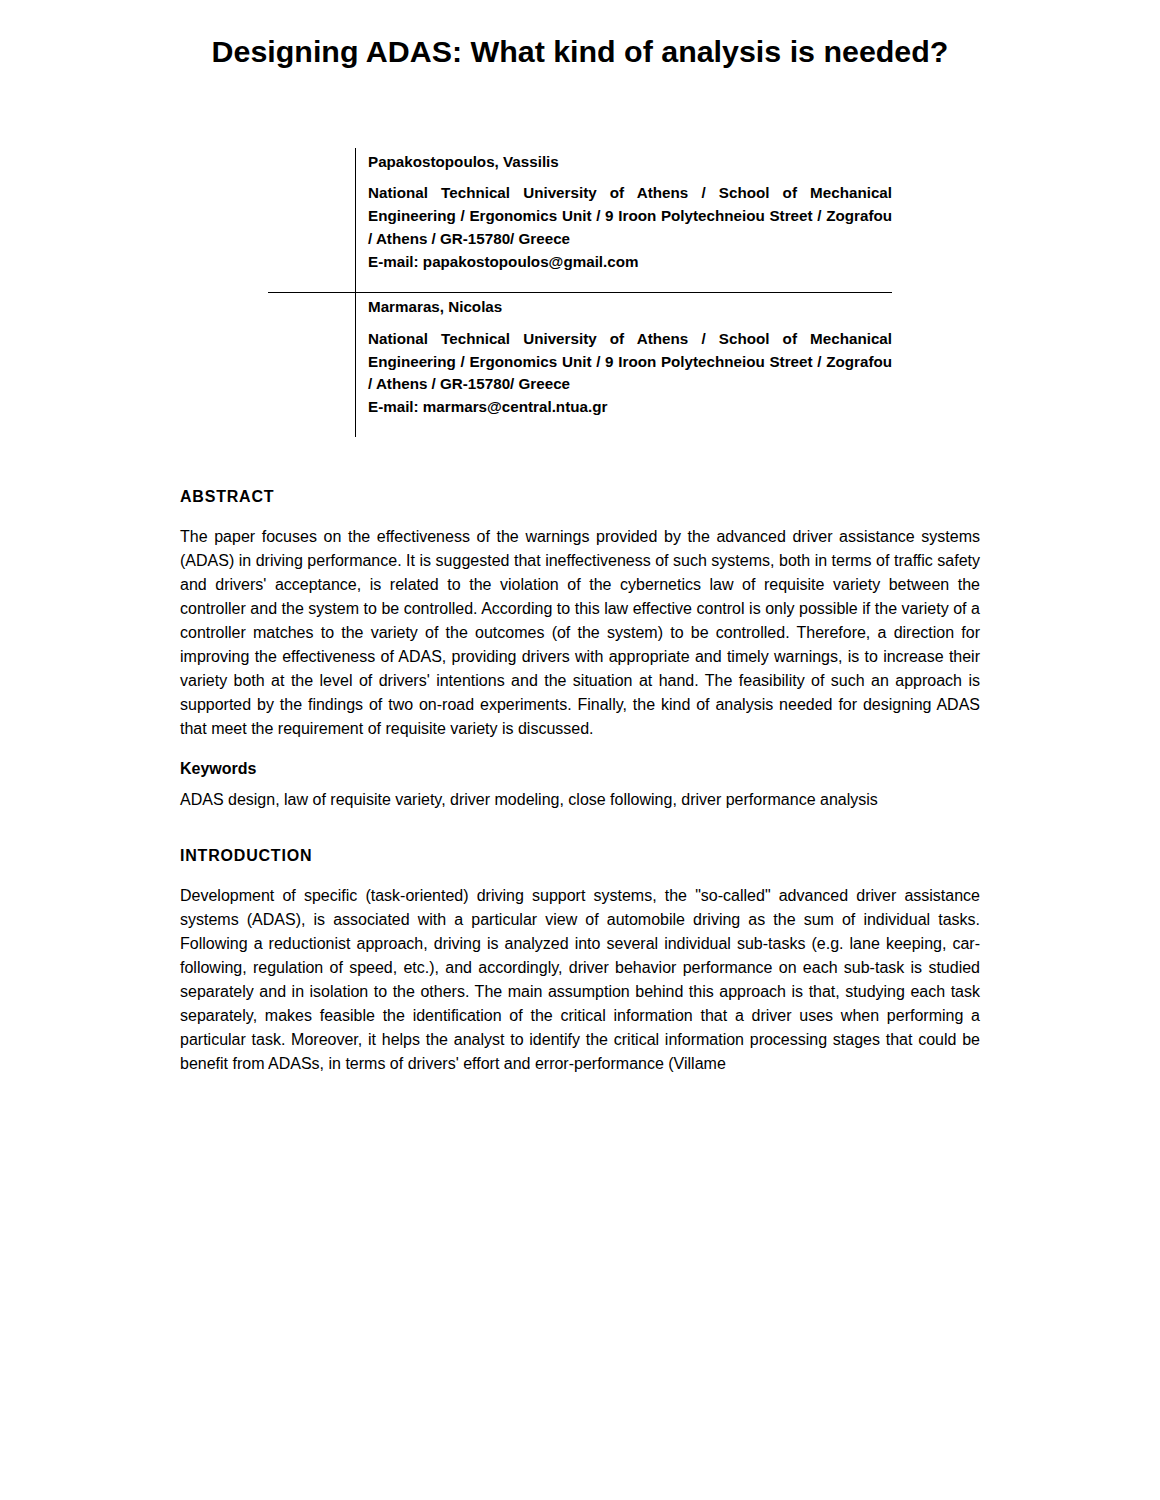Designing ADAS: What kind of analysis is needed?
| | Papakostopoulos, Vassilis National Technical University of Athens / School of Mechanical Engineering / Ergonomics Unit / 9 Iroon Polytechneiou Street / Zografou / Athens / GR-15780/ Greece E-mail: papakostopoulos@gmail.com |
| | Marmaras, Nicolas National Technical University of Athens / School of Mechanical Engineering / Ergonomics Unit / 9 Iroon Polytechneiou Street / Zografou / Athens / GR-15780/ Greece E-mail: marmars@central.ntua.gr |
ABSTRACT
The paper focuses on the effectiveness of the warnings provided by the advanced driver assistance systems (ADAS) in driving performance. It is suggested that ineffectiveness of such systems, both in terms of traffic safety and drivers' acceptance, is related to the violation of the cybernetics law of requisite variety between the controller and the system to be controlled. According to this law effective control is only possible if the variety of a controller matches to the variety of the outcomes (of the system) to be controlled. Therefore, a direction for improving the effectiveness of ADAS, providing drivers with appropriate and timely warnings, is to increase their variety both at the level of drivers' intentions and the situation at hand. The feasibility of such an approach is supported by the findings of two on-road experiments. Finally, the kind of analysis needed for designing ADAS that meet the requirement of requisite variety is discussed.
Keywords
ADAS design, law of requisite variety, driver modeling, close following, driver performance analysis
INTRODUCTION
Development of specific (task-oriented) driving support systems, the "so-called" advanced driver assistance systems (ADAS), is associated with a particular view of automobile driving as the sum of individual tasks. Following a reductionist approach, driving is analyzed into several individual sub-tasks (e.g. lane keeping, car-following, regulation of speed, etc.), and accordingly, driver behavior performance on each sub-task is studied separately and in isolation to the others. The main assumption behind this approach is that, studying each task separately, makes feasible the identification of the critical information that a driver uses when performing a particular task. Moreover, it helps the analyst to identify the critical information processing stages that could be benefit from ADASs, in terms of drivers' effort and error-performance (Villame